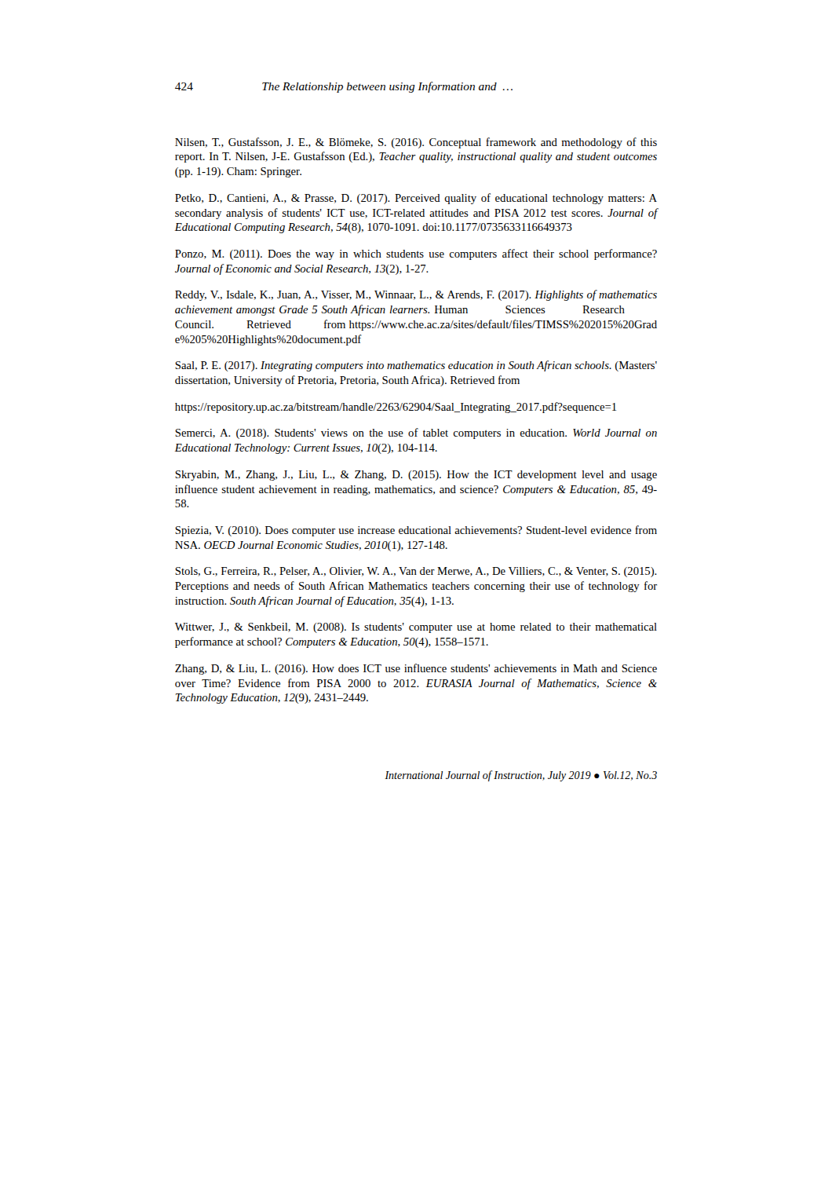424
The Relationship between using Information and …
Nilsen, T., Gustafsson, J. E., & Blömeke, S. (2016). Conceptual framework and methodology of this report. In T. Nilsen, J-E. Gustafsson (Ed.), Teacher quality, instructional quality and student outcomes (pp. 1-19). Cham: Springer.
Petko, D., Cantieni, A., & Prasse, D. (2017). Perceived quality of educational technology matters: A secondary analysis of students' ICT use, ICT-related attitudes and PISA 2012 test scores. Journal of Educational Computing Research, 54(8), 1070-1091. doi:10.1177/0735633116649373
Ponzo, M. (2011). Does the way in which students use computers affect their school performance? Journal of Economic and Social Research, 13(2), 1-27.
Reddy, V., Isdale, K., Juan, A., Visser, M., Winnaar, L., & Arends, F. (2017). Highlights of mathematics achievement amongst Grade 5 South African learners. Human Sciences Research Council. Retrieved from https://www.che.ac.za/sites/default/files/TIMSS%202015%20Grade%205%20Highlights%20document.pdf
Saal, P. E. (2017). Integrating computers into mathematics education in South African schools. (Masters' dissertation, University of Pretoria, Pretoria, South Africa). Retrieved from
https://repository.up.ac.za/bitstream/handle/2263/62904/Saal_Integrating_2017.pdf?sequence=1
Semerci, A. (2018). Students' views on the use of tablet computers in education. World Journal on Educational Technology: Current Issues, 10(2), 104-114.
Skryabin, M., Zhang, J., Liu, L., & Zhang, D. (2015). How the ICT development level and usage influence student achievement in reading, mathematics, and science? Computers & Education, 85, 49-58.
Spiezia, V. (2010). Does computer use increase educational achievements? Student-level evidence from NSA. OECD Journal Economic Studies, 2010(1), 127-148.
Stols, G., Ferreira, R., Pelser, A., Olivier, W. A., Van der Merwe, A., De Villiers, C., & Venter, S. (2015). Perceptions and needs of South African Mathematics teachers concerning their use of technology for instruction. South African Journal of Education, 35(4), 1-13.
Wittwer, J., & Senkbeil, M. (2008). Is students' computer use at home related to their mathematical performance at school? Computers & Education, 50(4), 1558–1571.
Zhang, D, & Liu, L. (2016). How does ICT use influence students' achievements in Math and Science over Time? Evidence from PISA 2000 to 2012. EURASIA Journal of Mathematics, Science & Technology Education, 12(9), 2431–2449.
International Journal of Instruction, July 2019 ● Vol.12, No.3